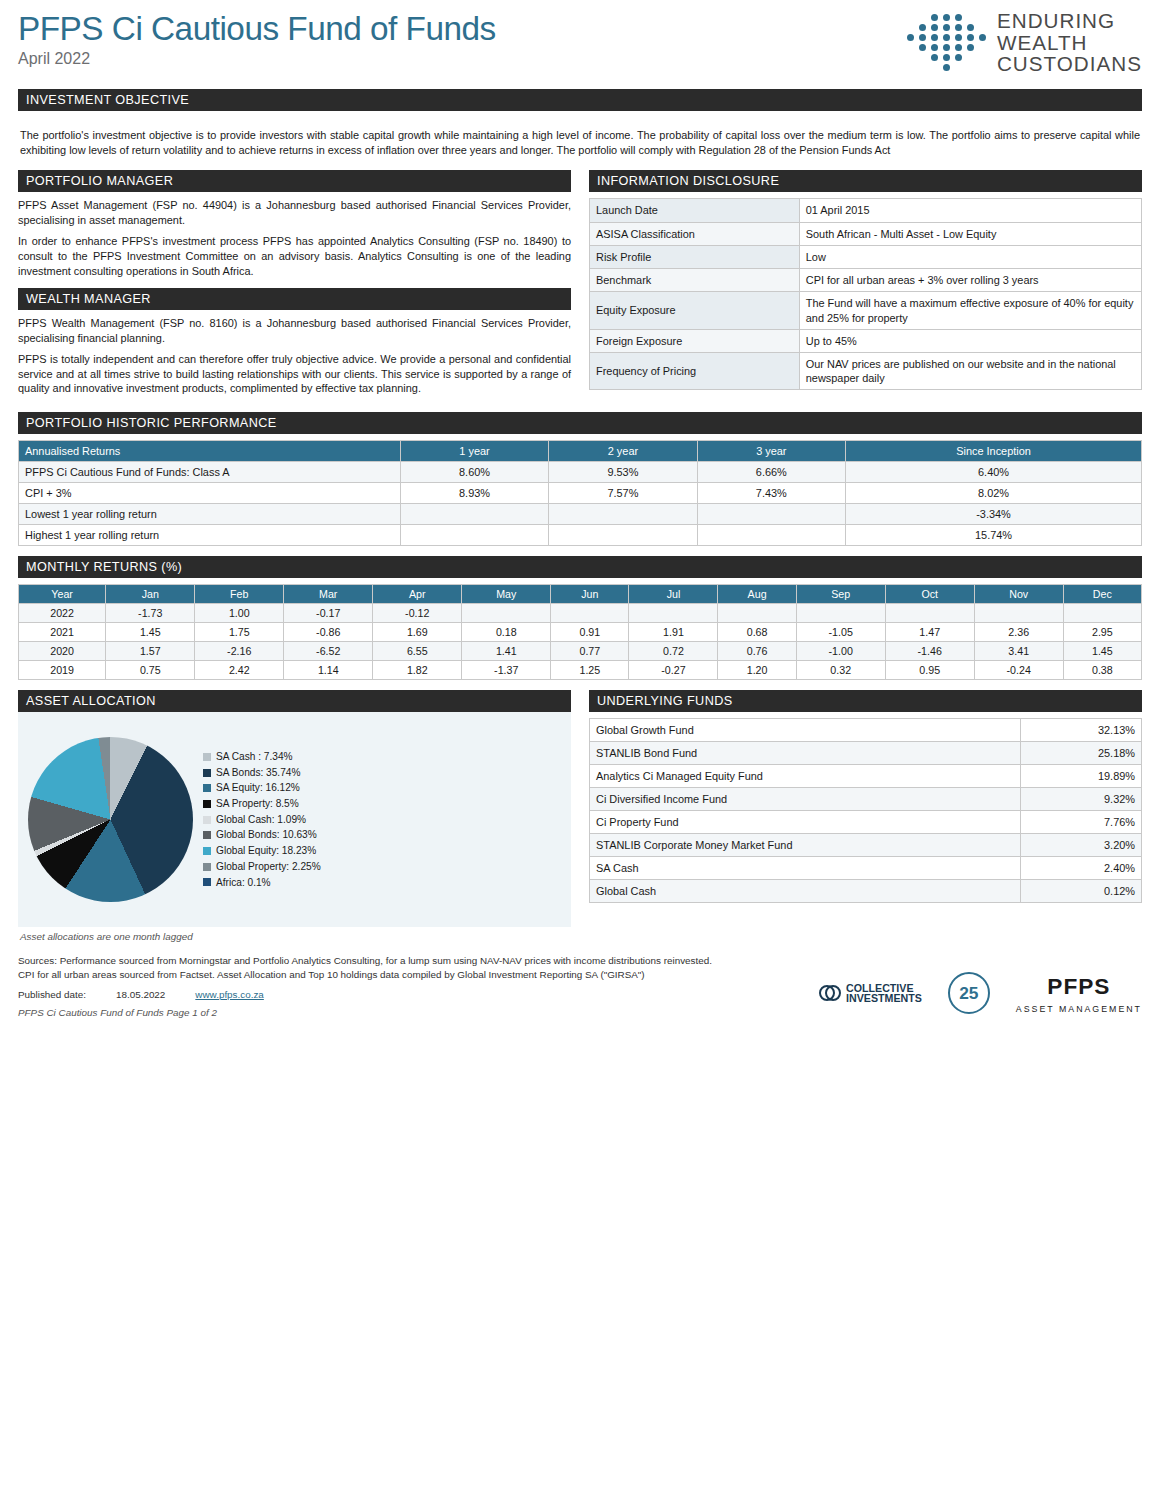PFPS Ci Cautious Fund of Funds
April 2022
ENDURING
WEALTH
CUSTODIANS
INVESTMENT OBJECTIVE
The portfolio's investment objective is to provide investors with stable capital growth while maintaining a high level of income. The probability of capital loss over the medium term is low. The portfolio aims to preserve capital while exhibiting low levels of return volatility and to achieve returns in excess of inflation over three years and longer. The portfolio will comply with Regulation 28 of the Pension Funds Act
PORTFOLIO MANAGER
PFPS Asset Management (FSP no. 44904) is a Johannesburg based authorised Financial Services Provider, specialising in asset management.
In order to enhance PFPS's investment process PFPS has appointed Analytics Consulting (FSP no. 18490) to consult to the PFPS Investment Committee on an advisory basis. Analytics Consulting is one of the leading investment consulting operations in South Africa.
WEALTH MANAGER
PFPS Wealth Management (FSP no. 8160) is a Johannesburg based authorised Financial Services Provider, specialising financial planning.
PFPS is totally independent and can therefore offer truly objective advice. We provide a personal and confidential service and at all times strive to build lasting relationships with our clients. This service is supported by a range of quality and innovative investment products, complimented by effective tax planning.
INFORMATION DISCLOSURE
| Launch Date | 01 April 2015 |
| ASISA Classification | South African - Multi Asset - Low Equity |
| Risk Profile | Low |
| Benchmark | CPI for all urban areas + 3% over rolling 3 years |
| Equity Exposure | The Fund will have a maximum effective exposure of 40% for equity and 25% for property |
| Foreign Exposure | Up to 45% |
| Frequency of Pricing | Our NAV prices are published on our website and in the national newspaper daily |
PORTFOLIO HISTORIC PERFORMANCE
| Annualised Returns | 1 year | 2 year | 3 year | Since Inception |
| --- | --- | --- | --- | --- |
| PFPS Ci Cautious Fund of Funds: Class A | 8.60% | 9.53% | 6.66% | 6.40% |
| CPI + 3% | 8.93% | 7.57% | 7.43% | 8.02% |
| Lowest 1 year rolling return | | | | -3.34% |
| Highest 1 year rolling return | | | | 15.74% |
MONTHLY RETURNS (%)
| Year | Jan | Feb | Mar | Apr | May | Jun | Jul | Aug | Sep | Oct | Nov | Dec |
| --- | --- | --- | --- | --- | --- | --- | --- | --- | --- | --- | --- | --- |
| 2022 | -1.73 | 1.00 | -0.17 | -0.12 | | | | | | | | |
| 2021 | 1.45 | 1.75 | -0.86 | 1.69 | 0.18 | 0.91 | 1.91 | 0.68 | -1.05 | 1.47 | 2.36 | 2.95 |
| 2020 | 1.57 | -2.16 | -6.52 | 6.55 | 1.41 | 0.77 | 0.72 | 0.76 | -1.00 | -1.46 | 3.41 | 1.45 |
| 2019 | 0.75 | 2.42 | 1.14 | 1.82 | -1.37 | 1.25 | -0.27 | 1.20 | 0.32 | 0.95 | -0.24 | 0.38 |
ASSET ALLOCATION
SA Cash : 7.34%
SA Bonds: 35.74%
SA Equity: 16.12%
SA Property: 8.5%
Global Cash: 1.09%
Global Bonds: 10.63%
Global Equity: 18.23%
Global Property: 2.25%
Africa: 0.1%
Asset allocations are one month lagged
UNDERLYING FUNDS
| Global Growth Fund | 32.13% |
| STANLIB Bond Fund | 25.18% |
| Analytics Ci Managed Equity Fund | 19.89% |
| Ci Diversified Income Fund | 9.32% |
| Ci Property Fund | 7.76% |
| STANLIB Corporate Money Market Fund | 3.20% |
| SA Cash | 2.40% |
| Global Cash | 0.12% |
Sources: Performance sourced from Morningstar and Portfolio Analytics Consulting, for a lump sum using NAV-NAV prices with income distributions reinvested.
CPI for all urban areas sourced from Factset. Asset Allocation and Top 10 holdings data compiled by Global Investment Reporting SA ("GIRSA")
Published date: 18.05.2022 www.pfps.co.za
PFPS Ci Cautious Fund of Funds Page 1 of 2
COLLECTIVE
INVESTMENTS
25
PFPS
ASSET MANAGEMENT